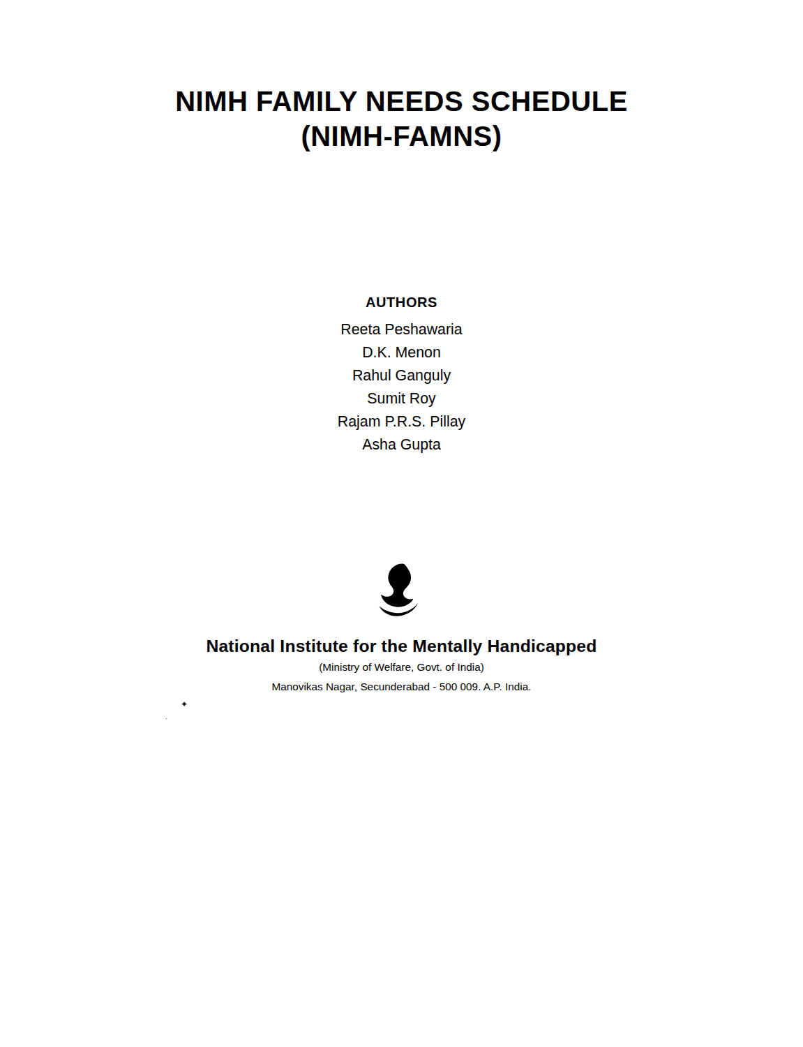NIMH FAMILY NEEDS SCHEDULE (NIMH-FAMNS)
AUTHORS
Reeta Peshawaria
D.K. Menon
Rahul Ganguly
Sumit Roy
Rajam P.R.S. Pillay
Asha Gupta
National Institute for the Mentally Handicapped
(Ministry of Welfare, Govt. of India)
Manovikas Nagar, Secunderabad - 500 009. A.P. India.
✦
·